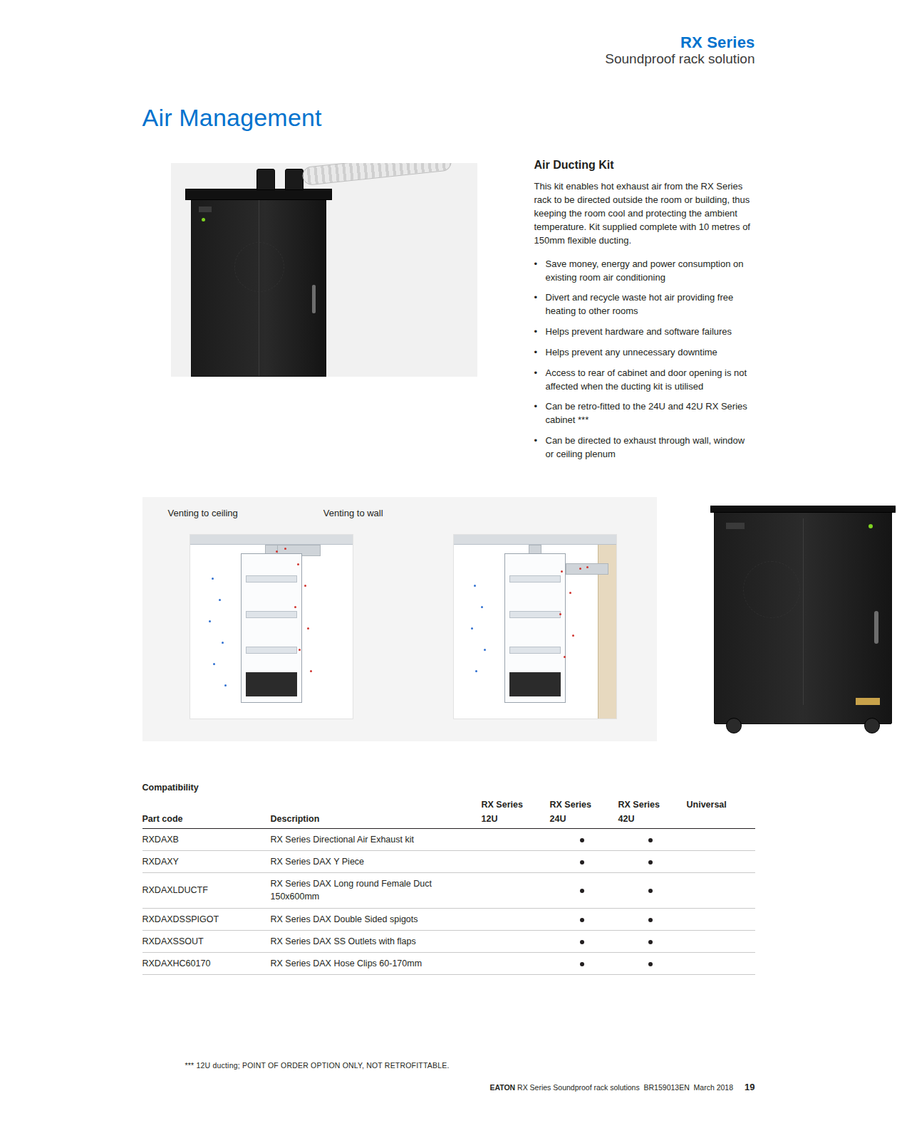RX Series
Soundproof rack solution
Air Management
Air Ducting Kit
This kit enables hot exhaust air from the RX Series rack to be directed outside the room or building, thus keeping the room cool and protecting the ambient temperature. Kit supplied complete with 10 metres of 150mm flexible ducting.
Save money, energy and power consumption on existing room air conditioning
Divert and recycle waste hot air providing free heating to other rooms
Helps prevent hardware and software failures
Helps prevent any unnecessary downtime
Access to rear of cabinet and door opening is not affected when the ducting kit is utilised
Can be retro-fitted to the 24U and 42U RX Series cabinet ***
Can be directed to exhaust through wall, window or ceiling plenum
Venting to ceiling Venting to wall
Compatibility
| | | RX Series | RX Series | RX Series | Universal |
| --- | --- | --- | --- | --- | --- |
| Part code | Description | 12U | 24U | 42U | |
| RXDAXB | RX Series Directional Air Exhaust kit | | | | |
| RXDAXY | RX Series DAX Y Piece | | | | |
| RXDAXLDUCTF | RX Series DAX Long round Female Duct 150x600mm | | | | |
| RXDAXDSSPIGOT | RX Series DAX Double Sided spigots | | | | |
| RXDAXSSOUT | RX Series DAX SS Outlets with flaps | | | | |
| RXDAXHC60170 | RX Series DAX Hose Clips 60-170mm | | | | |
*** 12U ducting; POINT OF ORDER OPTION ONLY, NOT RETROFITTABLE.
EATON RX Series Soundproof rack solutions BR159013EN March 2018 19